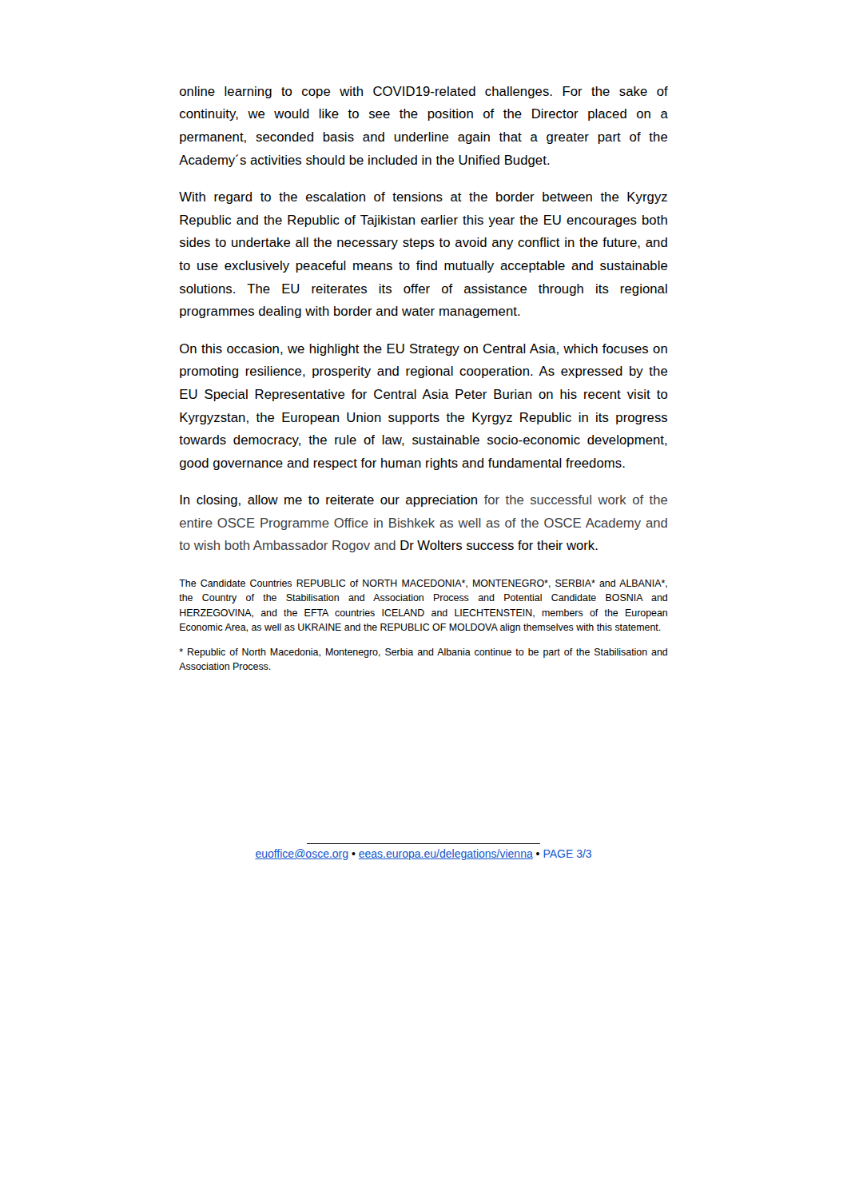online learning to cope with COVID19-related challenges. For the sake of continuity, we would like to see the position of the Director placed on a permanent, seconded basis and underline again that a greater part of the Academy´s activities should be included in the Unified Budget.
With regard to the escalation of tensions at the border between the Kyrgyz Republic and the Republic of Tajikistan earlier this year the EU encourages both sides to undertake all the necessary steps to avoid any conflict in the future, and to use exclusively peaceful means to find mutually acceptable and sustainable solutions. The EU reiterates its offer of assistance through its regional programmes dealing with border and water management.
On this occasion, we highlight the EU Strategy on Central Asia, which focuses on promoting resilience, prosperity and regional cooperation. As expressed by the EU Special Representative for Central Asia Peter Burian on his recent visit to Kyrgyzstan, the European Union supports the Kyrgyz Republic in its progress towards democracy, the rule of law, sustainable socio-economic development, good governance and respect for human rights and fundamental freedoms.
In closing, allow me to reiterate our appreciation for the successful work of the entire OSCE Programme Office in Bishkek as well as of the OSCE Academy and to wish both Ambassador Rogov and Dr Wolters success for their work.
The Candidate Countries REPUBLIC of NORTH MACEDONIA*, MONTENEGRO*, SERBIA* and ALBANIA*, the Country of the Stabilisation and Association Process and Potential Candidate BOSNIA and HERZEGOVINA, and the EFTA countries ICELAND and LIECHTENSTEIN, members of the European Economic Area, as well as UKRAINE and the REPUBLIC OF MOLDOVA align themselves with this statement.
* Republic of North Macedonia, Montenegro, Serbia and Albania continue to be part of the Stabilisation and Association Process.
euoffice@osce.org • eeas.europa.eu/delegations/vienna • PAGE 3/3